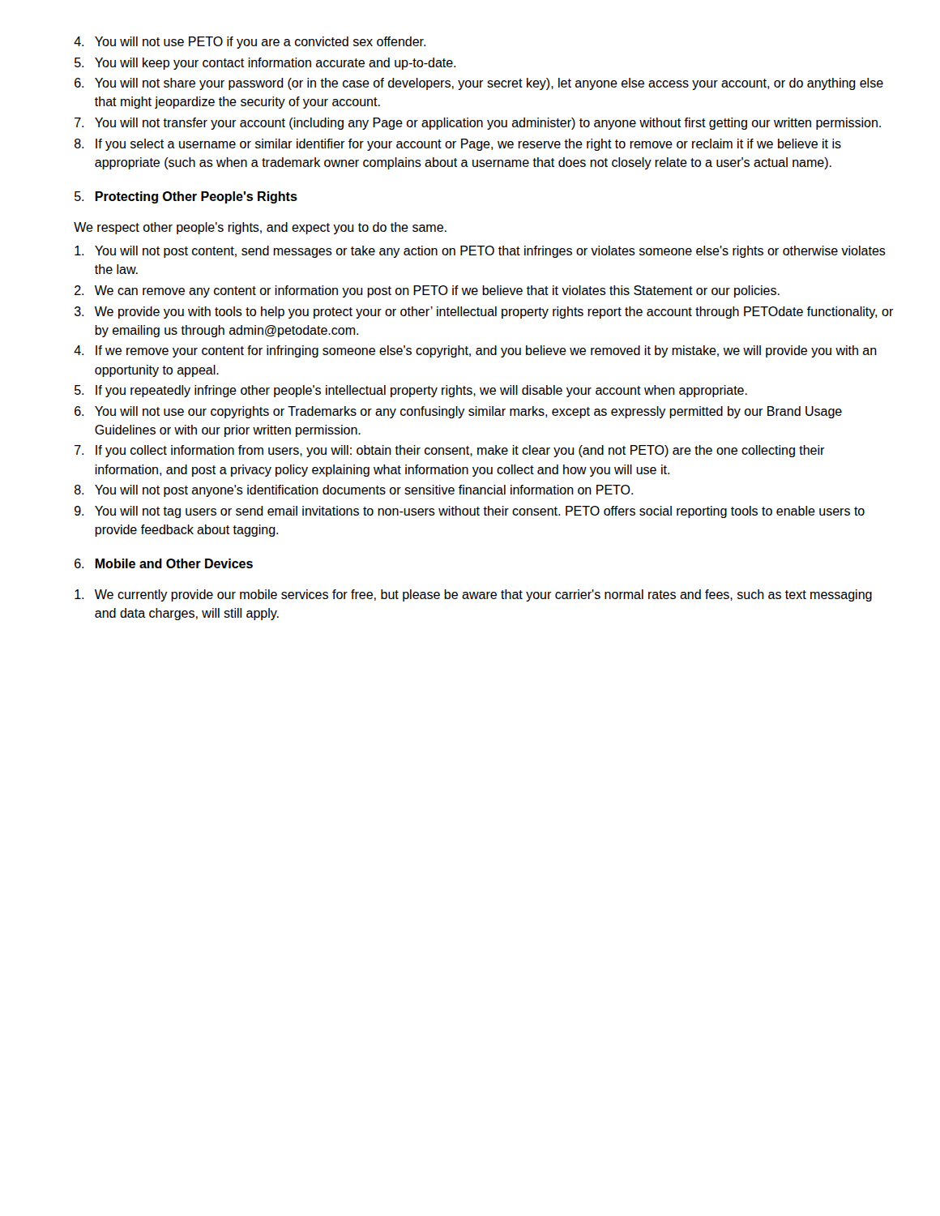4. You will not use PETO if you are a convicted sex offender.
5. You will keep your contact information accurate and up-to-date.
6. You will not share your password (or in the case of developers, your secret key), let anyone else access your account, or do anything else that might jeopardize the security of your account.
7. You will not transfer your account (including any Page or application you administer) to anyone without first getting our written permission.
8. If you select a username or similar identifier for your account or Page, we reserve the right to remove or reclaim it if we believe it is appropriate (such as when a trademark owner complains about a username that does not closely relate to a user's actual name).
5.
Protecting Other People's Rights
We respect other people's rights, and expect you to do the same.
1. You will not post content, send messages or take any action on PETO that infringes or violates someone else's rights or otherwise violates the law.
2. We can remove any content or information you post on PETO if we believe that it violates this Statement or our policies.
3. We provide you with tools to help you protect your or other’ intellectual property rights report the account through PETOdate functionality, or by emailing us through admin@petodate.com.
4. If we remove your content for infringing someone else's copyright, and you believe we removed it by mistake, we will provide you with an opportunity to appeal.
5. If you repeatedly infringe other people's intellectual property rights, we will disable your account when appropriate.
6. You will not use our copyrights or Trademarks or any confusingly similar marks, except as expressly permitted by our Brand Usage Guidelines or with our prior written permission.
7. If you collect information from users, you will: obtain their consent, make it clear you (and not PETO) are the one collecting their information, and post a privacy policy explaining what information you collect and how you will use it.
8. You will not post anyone's identification documents or sensitive financial information on PETO.
9. You will not tag users or send email invitations to non-users without their consent. PETO offers social reporting tools to enable users to provide feedback about tagging.
6.
Mobile and Other Devices
1. We currently provide our mobile services for free, but please be aware that your carrier's normal rates and fees, such as text messaging and data charges, will still apply.